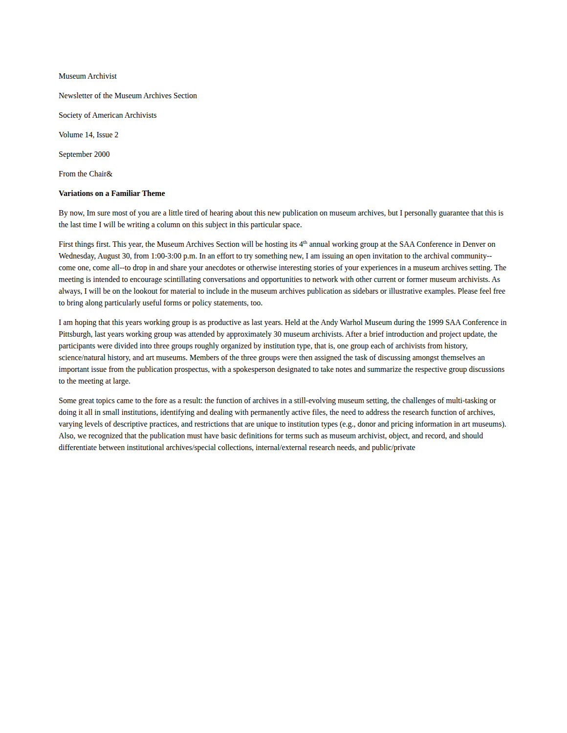Museum Archivist
Newsletter of the Museum Archives Section
Society of American Archivists
Volume 14, Issue 2
September 2000
From the Chair&
Variations on a Familiar Theme
By now, Im sure most of you are a little tired of hearing about this new publication on museum archives, but I personally guarantee that this is the last time I will be writing a column on this subject in this particular space.
First things first. This year, the Museum Archives Section will be hosting its 4th annual working group at the SAA Conference in Denver on Wednesday, August 30, from 1:00-3:00 p.m. In an effort to try something new, I am issuing an open invitation to the archival community--come one, come all--to drop in and share your anecdotes or otherwise interesting stories of your experiences in a museum archives setting. The meeting is intended to encourage scintillating conversations and opportunities to network with other current or former museum archivists. As always, I will be on the lookout for material to include in the museum archives publication as sidebars or illustrative examples. Please feel free to bring along particularly useful forms or policy statements, too.
I am hoping that this years working group is as productive as last years. Held at the Andy Warhol Museum during the 1999 SAA Conference in Pittsburgh, last years working group was attended by approximately 30 museum archivists. After a brief introduction and project update, the participants were divided into three groups roughly organized by institution type, that is, one group each of archivists from history, science/natural history, and art museums. Members of the three groups were then assigned the task of discussing amongst themselves an important issue from the publication prospectus, with a spokesperson designated to take notes and summarize the respective group discussions to the meeting at large.
Some great topics came to the fore as a result: the function of archives in a still-evolving museum setting, the challenges of multi-tasking or doing it all in small institutions, identifying and dealing with permanently active files, the need to address the research function of archives, varying levels of descriptive practices, and restrictions that are unique to institution types (e.g., donor and pricing information in art museums). Also, we recognized that the publication must have basic definitions for terms such as museum archivist, object, and record, and should differentiate between institutional archives/special collections, internal/external research needs, and public/private